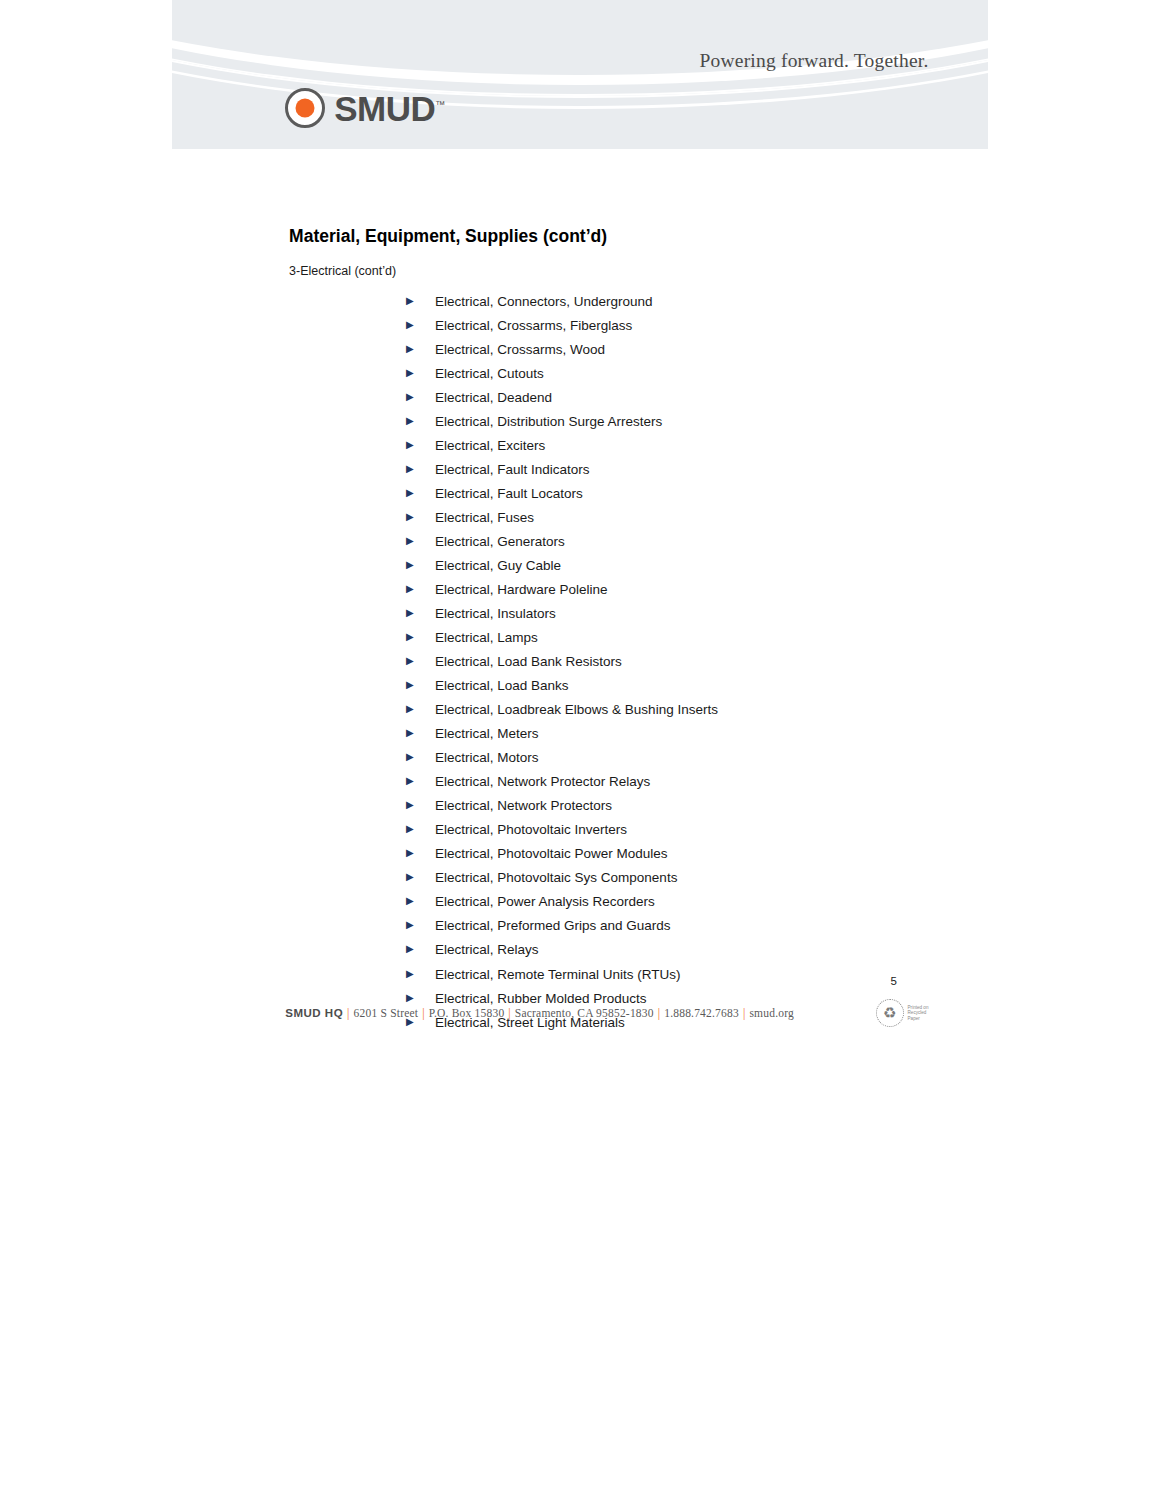Powering forward. Together.
SMUD™
Material, Equipment, Supplies (cont’d)
3-Electrical (cont’d)
Electrical, Connectors, Underground
Electrical, Crossarms, Fiberglass
Electrical, Crossarms, Wood
Electrical, Cutouts
Electrical, Deadend
Electrical, Distribution Surge Arresters
Electrical, Exciters
Electrical, Fault Indicators
Electrical, Fault Locators
Electrical, Fuses
Electrical, Generators
Electrical, Guy Cable
Electrical, Hardware Poleline
Electrical, Insulators
Electrical, Lamps
Electrical, Load Bank Resistors
Electrical, Load Banks
Electrical, Loadbreak Elbows & Bushing Inserts
Electrical, Meters
Electrical, Motors
Electrical, Network Protector Relays
Electrical, Network Protectors
Electrical, Photovoltaic Inverters
Electrical, Photovoltaic Power Modules
Electrical, Photovoltaic Sys Components
Electrical, Power Analysis Recorders
Electrical, Preformed Grips and Guards
Electrical, Relays
Electrical, Remote Terminal Units (RTUs)
Electrical, Rubber Molded Products
Electrical, Street Light Materials
5
SMUD HQ|6201 S Street|P.O. Box 15830|Sacramento, CA 95852-1830|1.888.742.7683|smud.org
Printed on
Recycled
Paper